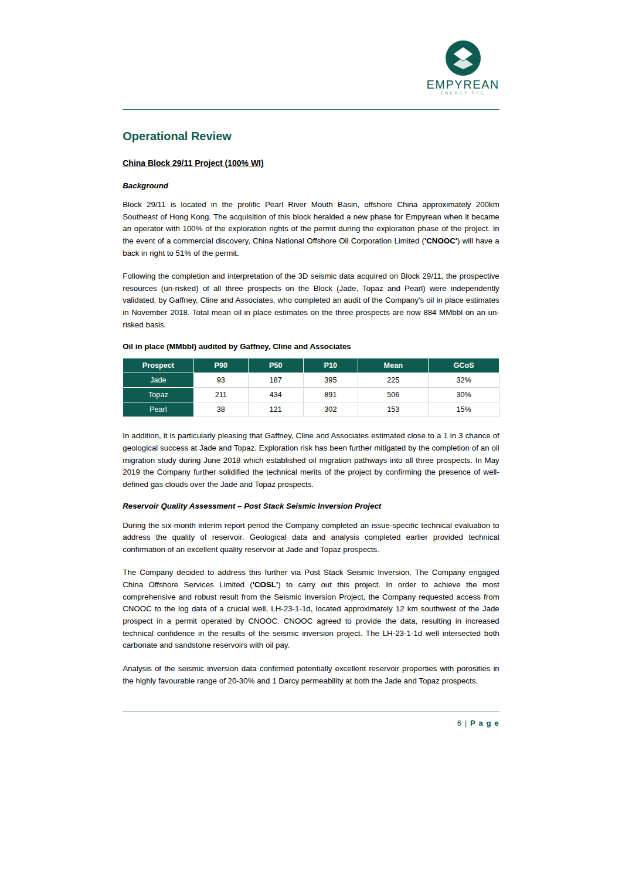EMPYREAN
ENERGY PLC
Operational Review
China Block 29/11 Project (100% WI)
Background
Block 29/11 is located in the prolific Pearl River Mouth Basin, offshore China approximately 200km Southeast of Hong Kong. The acquisition of this block heralded a new phase for Empyrean when it became an operator with 100% of the exploration rights of the permit during the exploration phase of the project. In the event of a commercial discovery, China National Offshore Oil Corporation Limited ('CNOOC') will have a back in right to 51% of the permit.
Following the completion and interpretation of the 3D seismic data acquired on Block 29/11, the prospective resources (un-risked) of all three prospects on the Block (Jade, Topaz and Pearl) were independently validated, by Gaffney, Cline and Associates, who completed an audit of the Company's oil in place estimates in November 2018. Total mean oil in place estimates on the three prospects are now 884 MMbbl on an un-risked basis.
Oil in place (MMbbl) audited by Gaffney, Cline and Associates
| Prospect | P90 | P50 | P10 | Mean | GCoS |
| --- | --- | --- | --- | --- | --- |
| Jade | 93 | 187 | 395 | 225 | 32% |
| Topaz | 211 | 434 | 891 | 506 | 30% |
| Pearl | 38 | 121 | 302 | 153 | 15% |
In addition, it is particularly pleasing that Gaffney, Cline and Associates estimated close to a 1 in 3 chance of geological success at Jade and Topaz. Exploration risk has been further mitigated by the completion of an oil migration study during June 2018 which established oil migration pathways into all three prospects. In May 2019 the Company further solidified the technical merits of the project by confirming the presence of well-defined gas clouds over the Jade and Topaz prospects.
Reservoir Quality Assessment – Post Stack Seismic Inversion Project
During the six-month interim report period the Company completed an issue-specific technical evaluation to address the quality of reservoir. Geological data and analysis completed earlier provided technical confirmation of an excellent quality reservoir at Jade and Topaz prospects.
The Company decided to address this further via Post Stack Seismic Inversion. The Company engaged China Offshore Services Limited ('COSL') to carry out this project. In order to achieve the most comprehensive and robust result from the Seismic Inversion Project, the Company requested access from CNOOC to the log data of a crucial well, LH-23-1-1d, located approximately 12 km southwest of the Jade prospect in a permit operated by CNOOC. CNOOC agreed to provide the data, resulting in increased technical confidence in the results of the seismic inversion project. The LH-23-1-1d well intersected both carbonate and sandstone reservoirs with oil pay.
Analysis of the seismic inversion data confirmed potentially excellent reservoir properties with porosities in the highly favourable range of 20-30% and 1 Darcy permeability at both the Jade and Topaz prospects.
6 | P a g e